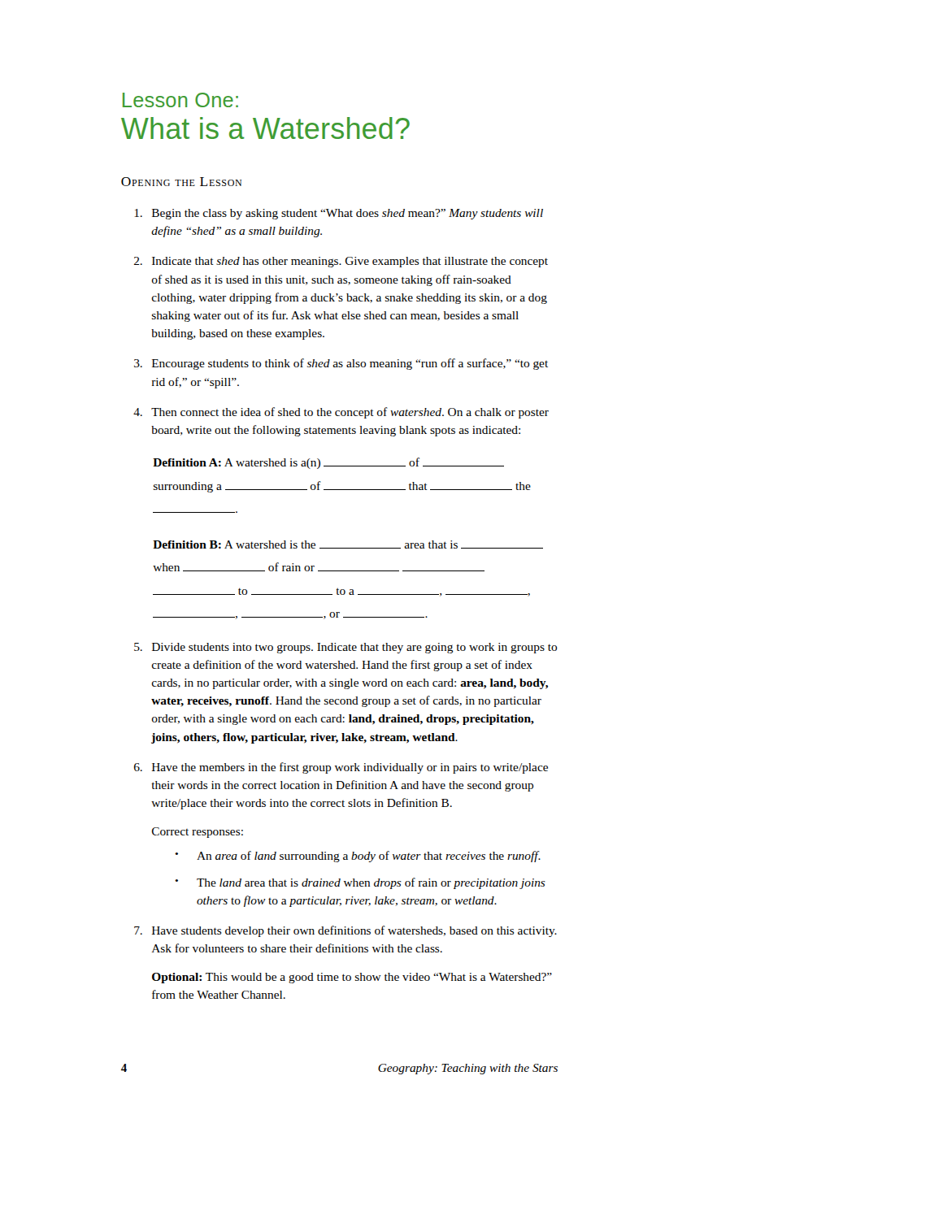Lesson One:
What is a Watershed?
Opening the Lesson
Begin the class by asking student “What does shed mean?” Many students will define “shed” as a small building.
Indicate that shed has other meanings. Give examples that illustrate the concept of shed as it is used in this unit, such as, someone taking off rain-soaked clothing, water dripping from a duck’s back, a snake shedding its skin, or a dog shaking water out of its fur. Ask what else shed can mean, besides a small building, based on these examples.
Encourage students to think of shed as also meaning “run off a surface,” “to get rid of,” or “spill”.
Then connect the idea of shed to the concept of watershed. On a chalk or poster board, write out the following statements leaving blank spots as indicated:
Definition A: A watershed is a(n) of surrounding a of that the .
Definition B: A watershed is the area that is when of rain or to to a , , , , or .
Divide students into two groups. Indicate that they are going to work in groups to create a definition of the word watershed. Hand the first group a set of index cards, in no particular order, with a single word on each card: area, land, body, water, receives, runoff. Hand the second group a set of cards, in no particular order, with a single word on each card: land, drained, drops, precipitation, joins, others, flow, particular, river, lake, stream, wetland.
Have the members in the first group work individually or in pairs to write/place their words in the correct location in Definition A and have the second group write/place their words into the correct slots in Definition B.
Correct responses:
An area of land surrounding a body of water that receives the runoff.
The land area that is drained when drops of rain or precipitation joins others to flow to a particular, river, lake, stream, or wetland.
Have students develop their own definitions of watersheds, based on this activity. Ask for volunteers to share their definitions with the class.
Optional: This would be a good time to show the video “What is a Watershed?” from the Weather Channel.
4 Geography: Teaching with the Stars